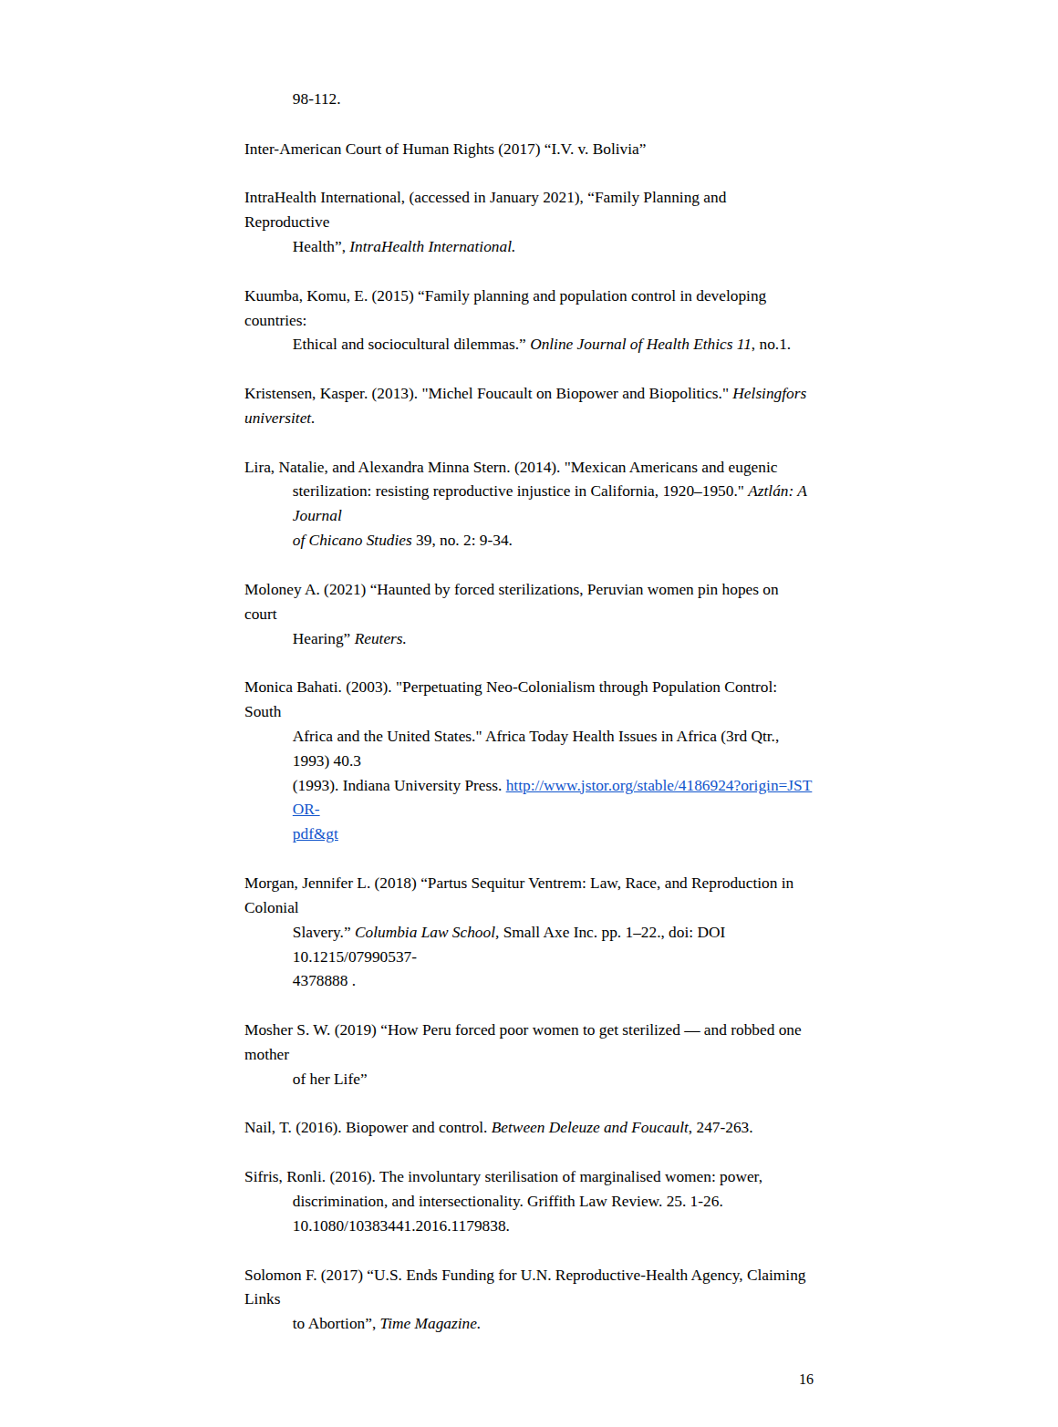98-112.
Inter-American Court of Human Rights (2017) “I.V. v. Bolivia”
IntraHealth International, (accessed in January 2021), “Family Planning and Reproductive Health”, IntraHealth International.
Kuumba, Komu, E. (2015) “Family planning and population control in developing countries: Ethical and sociocultural dilemmas.” Online Journal of Health Ethics 11, no.1.
Kristensen, Kasper. (2013). "Michel Foucault on Biopower and Biopolitics." Helsingfors
universitet.
Lira, Natalie, and Alexandra Minna Stern. (2014). "Mexican Americans and eugenic sterilization: resisting reproductive injustice in California, 1920–1950." Aztlán: A Journal of Chicano Studies 39, no. 2: 9-34.
Moloney A. (2021) “Haunted by forced sterilizations, Peruvian women pin hopes on court Hearing” Reuters.
Monica Bahati. (2003). "Perpetuating Neo-Colonialism through Population Control: South Africa and the United States." Africa Today Health Issues in Africa (3rd Qtr., 1993) 40.3 (1993). Indiana University Press. http://www.jstor.org/stable/4186924?origin=JSTOR- pdf&gt
Morgan, Jennifer L. (2018) “Partus Sequitur Ventrem: Law, Race, and Reproduction in Colonial Slavery.” Columbia Law School, Small Axe Inc. pp. 1–22., doi: DOI 10.1215/07990537- 4378888 .
Mosher S. W. (2019) “How Peru forced poor women to get sterilized — and robbed one mother of her Life”
Nail, T. (2016). Biopower and control. Between Deleuze and Foucault, 247-263.
Sifris, Ronli. (2016). The involuntary sterilisation of marginalised women: power, discrimination, and intersectionality. Griffith Law Review. 25. 1-26. 10.1080/10383441.2016.1179838.
Solomon F. (2017) “U.S. Ends Funding for U.N. Reproductive-Health Agency, Claiming Links to Abortion”, Time Magazine.
16